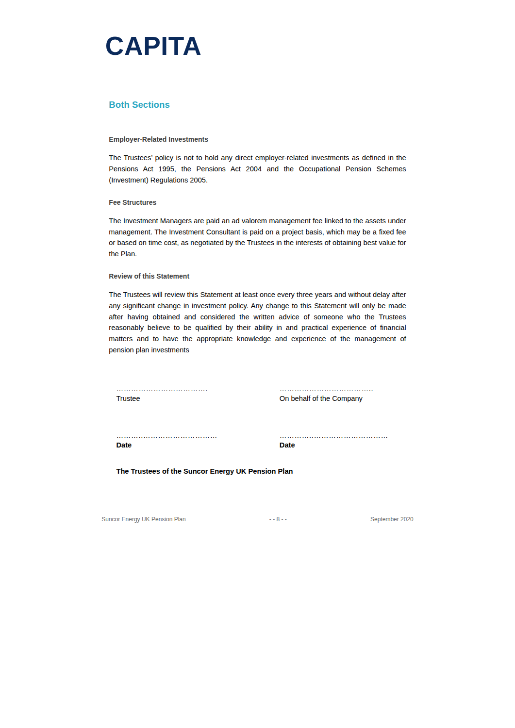CAPITA
Both Sections
Employer-Related Investments
The Trustees’ policy is not to hold any direct employer-related investments as defined in the Pensions Act 1995, the Pensions Act 2004 and the Occupational Pension Schemes (Investment) Regulations 2005.
Fee Structures
The Investment Managers are paid an ad valorem management fee linked to the assets under management. The Investment Consultant is paid on a project basis, which may be a fixed fee or based on time cost, as negotiated by the Trustees in the interests of obtaining best value for the Plan.
Review of this Statement
The Trustees will review this Statement at least once every three years and without delay after any significant change in investment policy. Any change to this Statement will only be made after having obtained and considered the written advice of someone who the Trustees reasonably believe to be qualified by their ability in and practical experience of financial matters and to have the appropriate knowledge and experience of the management of pension plan investments
……………………………….
Trustee
………………………………..
On behalf of the Company
………..…………………………
Date
…………..…………………………
Date
The Trustees of the Suncor Energy UK Pension Plan
Suncor Energy UK Pension Plan
- - 8 - -
September 2020